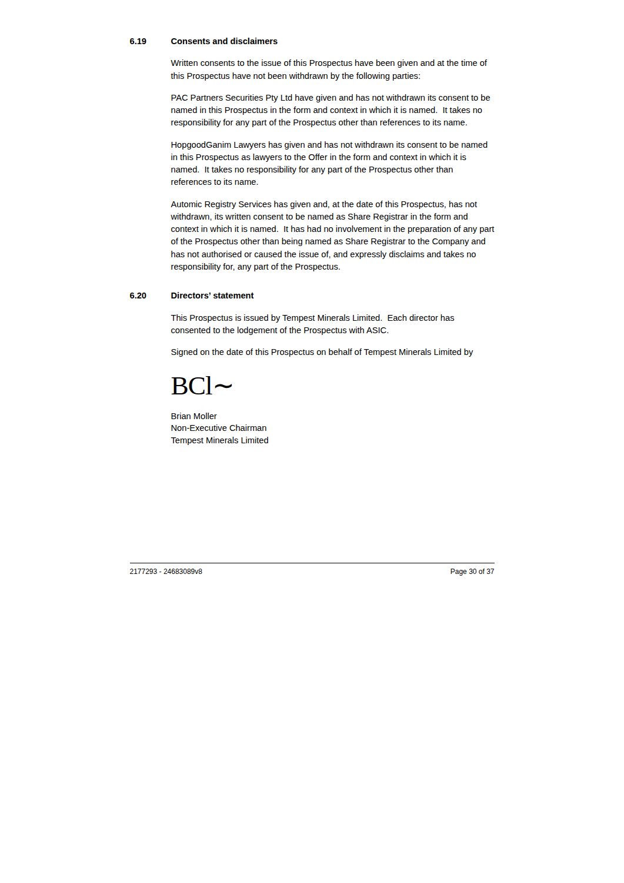6.19 Consents and disclaimers
Written consents to the issue of this Prospectus have been given and at the time of this Prospectus have not been withdrawn by the following parties:
PAC Partners Securities Pty Ltd have given and has not withdrawn its consent to be named in this Prospectus in the form and context in which it is named. It takes no responsibility for any part of the Prospectus other than references to its name.
HopgoodGanim Lawyers has given and has not withdrawn its consent to be named in this Prospectus as lawyers to the Offer in the form and context in which it is named. It takes no responsibility for any part of the Prospectus other than references to its name.
Automic Registry Services has given and, at the date of this Prospectus, has not withdrawn, its written consent to be named as Share Registrar in the form and context in which it is named. It has had no involvement in the preparation of any part of the Prospectus other than being named as Share Registrar to the Company and has not authorised or caused the issue of, and expressly disclaims and takes no responsibility for, any part of the Prospectus.
6.20 Directors’ statement
This Prospectus is issued by Tempest Minerals Limited. Each director has consented to the lodgement of the Prospectus with ASIC.
Signed on the date of this Prospectus on behalf of Tempest Minerals Limited by
BCl∼
Brian Moller
Non-Executive Chairman
Tempest Minerals Limited
2177293 - 24683089v8 Page 30 of 37